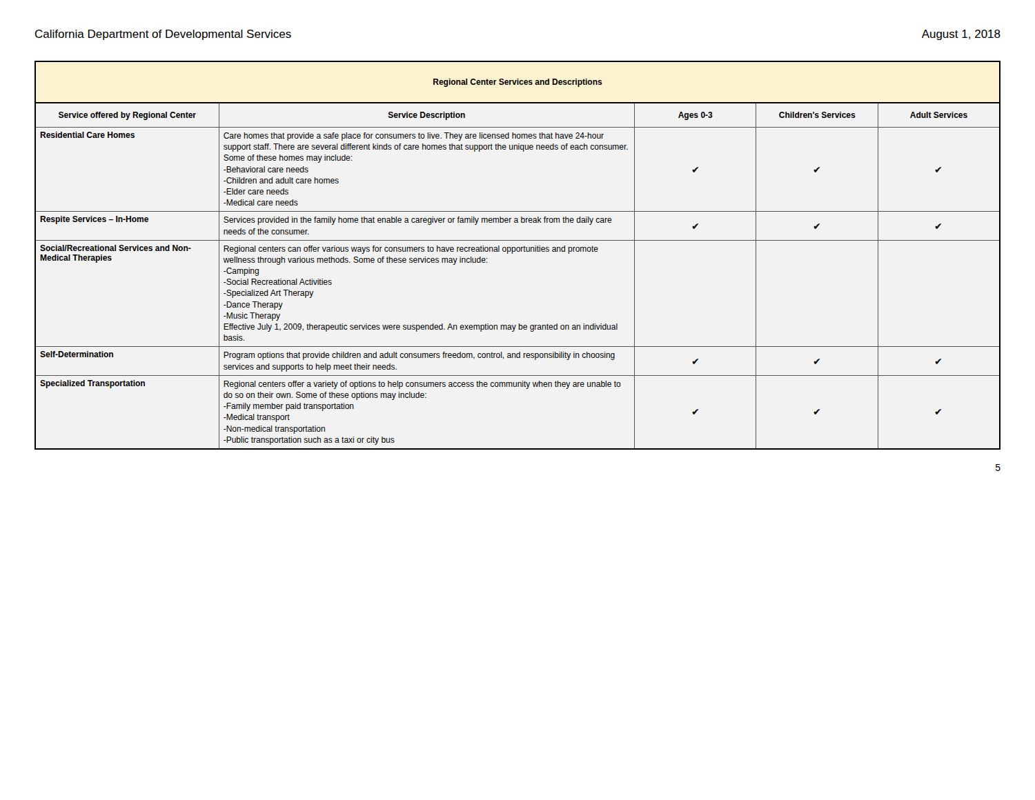California Department of Developmental Services August 1, 2018
Regional Center Services and Descriptions
| Service offered by Regional Center | Service Description | Ages 0-3 | Children's Services | Adult Services |
| --- | --- | --- | --- | --- |
| Residential Care Homes | Care homes that provide a safe place for consumers to live. They are licensed homes that have 24-hour support staff. There are several different kinds of care homes that support the unique needs of each consumer. Some of these homes may include: -Behavioral care needs -Children and adult care homes -Elder care needs -Medical care needs | ✔ | ✔ | ✔ |
| Respite Services – In-Home | Services provided in the family home that enable a caregiver or family member a break from the daily care needs of the consumer. | ✔ | ✔ | ✔ |
| Social/Recreational Services and Non-Medical Therapies | Regional centers can offer various ways for consumers to have recreational opportunities and promote wellness through various methods. Some of these services may include: -Camping -Social Recreational Activities -Specialized Art Therapy -Dance Therapy -Music Therapy Effective July 1, 2009, therapeutic services were suspended. An exemption may be granted on an individual basis. | | | |
| Self-Determination | Program options that provide children and adult consumers freedom, control, and responsibility in choosing services and supports to help meet their needs. | ✔ | ✔ | ✔ |
| Specialized Transportation | Regional centers offer a variety of options to help consumers access the community when they are unable to do so on their own. Some of these options may include: -Family member paid transportation -Medical transport -Non-medical transportation -Public transportation such as a taxi or city bus | ✔ | ✔ | ✔ |
5